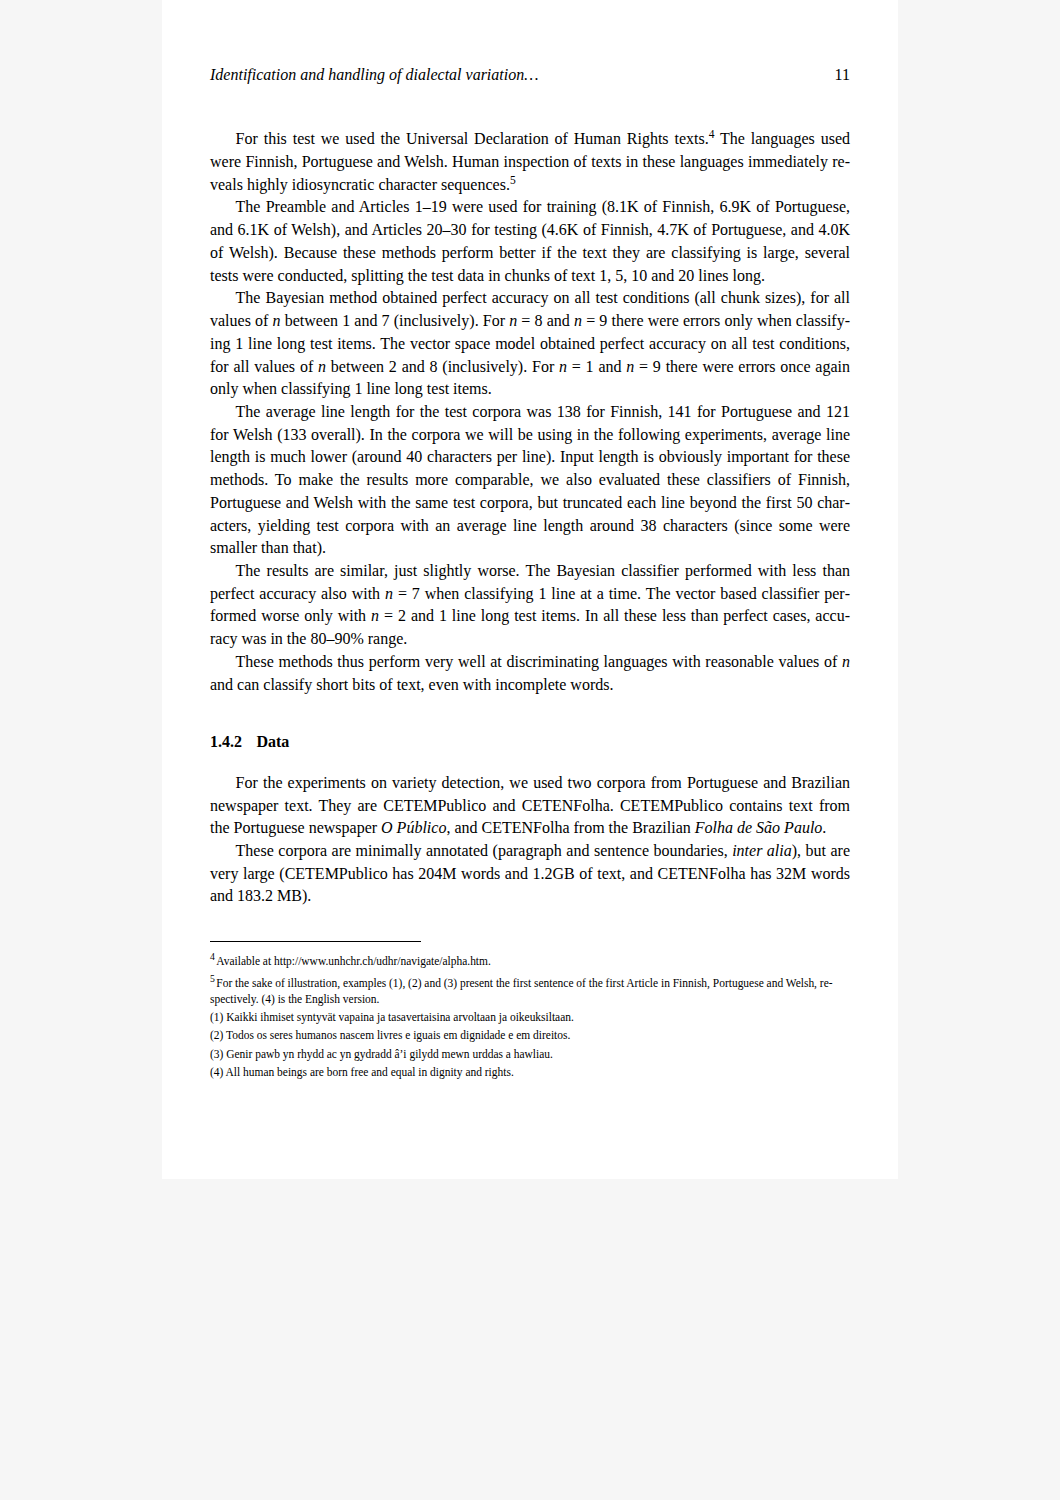Identification and handling of dialectal variation… 11
For this test we used the Universal Declaration of Human Rights texts.4 The languages used were Finnish, Portuguese and Welsh. Human inspection of texts in these languages immediately reveals highly idiosyncratic character sequences.5
The Preamble and Articles 1–19 were used for training (8.1K of Finnish, 6.9K of Portuguese, and 6.1K of Welsh), and Articles 20–30 for testing (4.6K of Finnish, 4.7K of Portuguese, and 4.0K of Welsh). Because these methods perform better if the text they are classifying is large, several tests were conducted, splitting the test data in chunks of text 1, 5, 10 and 20 lines long.
The Bayesian method obtained perfect accuracy on all test conditions (all chunk sizes), for all values of n between 1 and 7 (inclusively). For n = 8 and n = 9 there were errors only when classifying 1 line long test items. The vector space model obtained perfect accuracy on all test conditions, for all values of n between 2 and 8 (inclusively). For n = 1 and n = 9 there were errors once again only when classifying 1 line long test items.
The average line length for the test corpora was 138 for Finnish, 141 for Portuguese and 121 for Welsh (133 overall). In the corpora we will be using in the following experiments, average line length is much lower (around 40 characters per line). Input length is obviously important for these methods. To make the results more comparable, we also evaluated these classifiers of Finnish, Portuguese and Welsh with the same test corpora, but truncated each line beyond the first 50 characters, yielding test corpora with an average line length around 38 characters (since some were smaller than that).
The results are similar, just slightly worse. The Bayesian classifier performed with less than perfect accuracy also with n = 7 when classifying 1 line at a time. The vector based classifier performed worse only with n = 2 and 1 line long test items. In all these less than perfect cases, accuracy was in the 80–90% range.
These methods thus perform very well at discriminating languages with reasonable values of n and can classify short bits of text, even with incomplete words.
1.4.2 Data
For the experiments on variety detection, we used two corpora from Portuguese and Brazilian newspaper text. They are CETEMPublico and CETENFolha. CETEMPublico contains text from the Portuguese newspaper O Público, and CETENFolha from the Brazilian Folha de São Paulo.
These corpora are minimally annotated (paragraph and sentence boundaries, inter alia), but are very large (CETEMPublico has 204M words and 1.2GB of text, and CETENFolha has 32M words and 183.2 MB).
4 Available at http://www.unhchr.ch/udhr/navigate/alpha.htm.
5 For the sake of illustration, examples (1), (2) and (3) present the first sentence of the first Article in Finnish, Portuguese and Welsh, respectively. (4) is the English version.
(1) Kaikki ihmiset syntyvät vapaina ja tasavertaisina arvoltaan ja oikeuksiltaan.
(2) Todos os seres humanos nascem livres e iguais em dignidade e em direitos.
(3) Genir pawb yn rhydd ac yn gydradd â’i gilydd mewn urddas a hawliau.
(4) All human beings are born free and equal in dignity and rights.